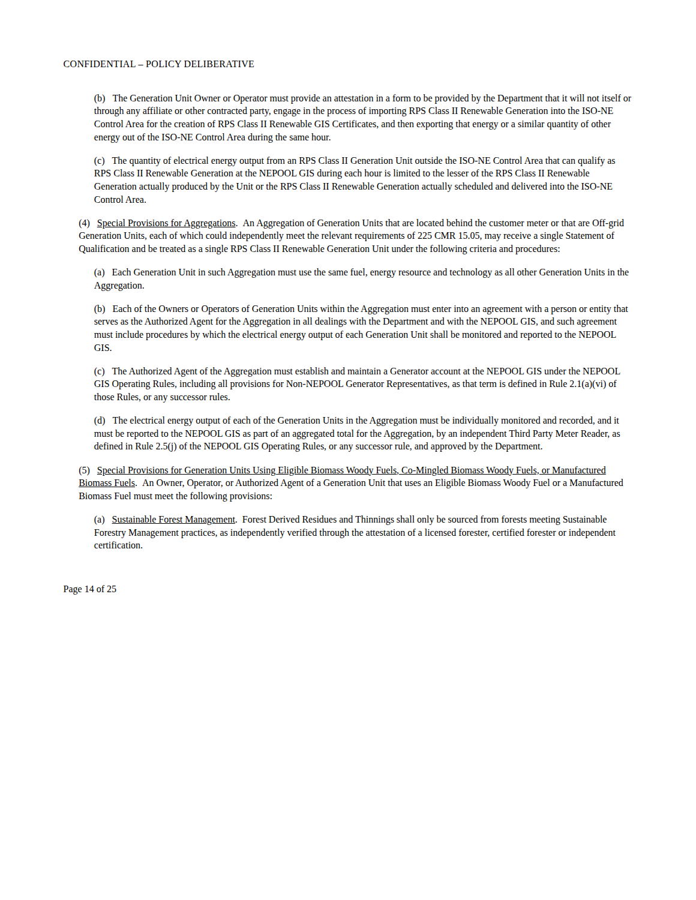CONFIDENTIAL – POLICY DELIBERATIVE
(b) The Generation Unit Owner or Operator must provide an attestation in a form to be provided by the Department that it will not itself or through any affiliate or other contracted party, engage in the process of importing RPS Class II Renewable Generation into the ISO-NE Control Area for the creation of RPS Class II Renewable GIS Certificates, and then exporting that energy or a similar quantity of other energy out of the ISO-NE Control Area during the same hour.
(c) The quantity of electrical energy output from an RPS Class II Generation Unit outside the ISO-NE Control Area that can qualify as RPS Class II Renewable Generation at the NEPOOL GIS during each hour is limited to the lesser of the RPS Class II Renewable Generation actually produced by the Unit or the RPS Class II Renewable Generation actually scheduled and delivered into the ISO-NE Control Area.
(4) Special Provisions for Aggregations. An Aggregation of Generation Units that are located behind the customer meter or that are Off-grid Generation Units, each of which could independently meet the relevant requirements of 225 CMR 15.05, may receive a single Statement of Qualification and be treated as a single RPS Class II Renewable Generation Unit under the following criteria and procedures:
(a) Each Generation Unit in such Aggregation must use the same fuel, energy resource and technology as all other Generation Units in the Aggregation.
(b) Each of the Owners or Operators of Generation Units within the Aggregation must enter into an agreement with a person or entity that serves as the Authorized Agent for the Aggregation in all dealings with the Department and with the NEPOOL GIS, and such agreement must include procedures by which the electrical energy output of each Generation Unit shall be monitored and reported to the NEPOOL GIS.
(c) The Authorized Agent of the Aggregation must establish and maintain a Generator account at the NEPOOL GIS under the NEPOOL GIS Operating Rules, including all provisions for Non-NEPOOL Generator Representatives, as that term is defined in Rule 2.1(a)(vi) of those Rules, or any successor rules.
(d) The electrical energy output of each of the Generation Units in the Aggregation must be individually monitored and recorded, and it must be reported to the NEPOOL GIS as part of an aggregated total for the Aggregation, by an independent Third Party Meter Reader, as defined in Rule 2.5(j) of the NEPOOL GIS Operating Rules, or any successor rule, and approved by the Department.
(5) Special Provisions for Generation Units Using Eligible Biomass Woody Fuels, Co-Mingled Biomass Woody Fuels, or Manufactured Biomass Fuels. An Owner, Operator, or Authorized Agent of a Generation Unit that uses an Eligible Biomass Woody Fuel or a Manufactured Biomass Fuel must meet the following provisions:
(a) Sustainable Forest Management. Forest Derived Residues and Thinnings shall only be sourced from forests meeting Sustainable Forestry Management practices, as independently verified through the attestation of a licensed forester, certified forester or independent certification.
Page 14 of 25